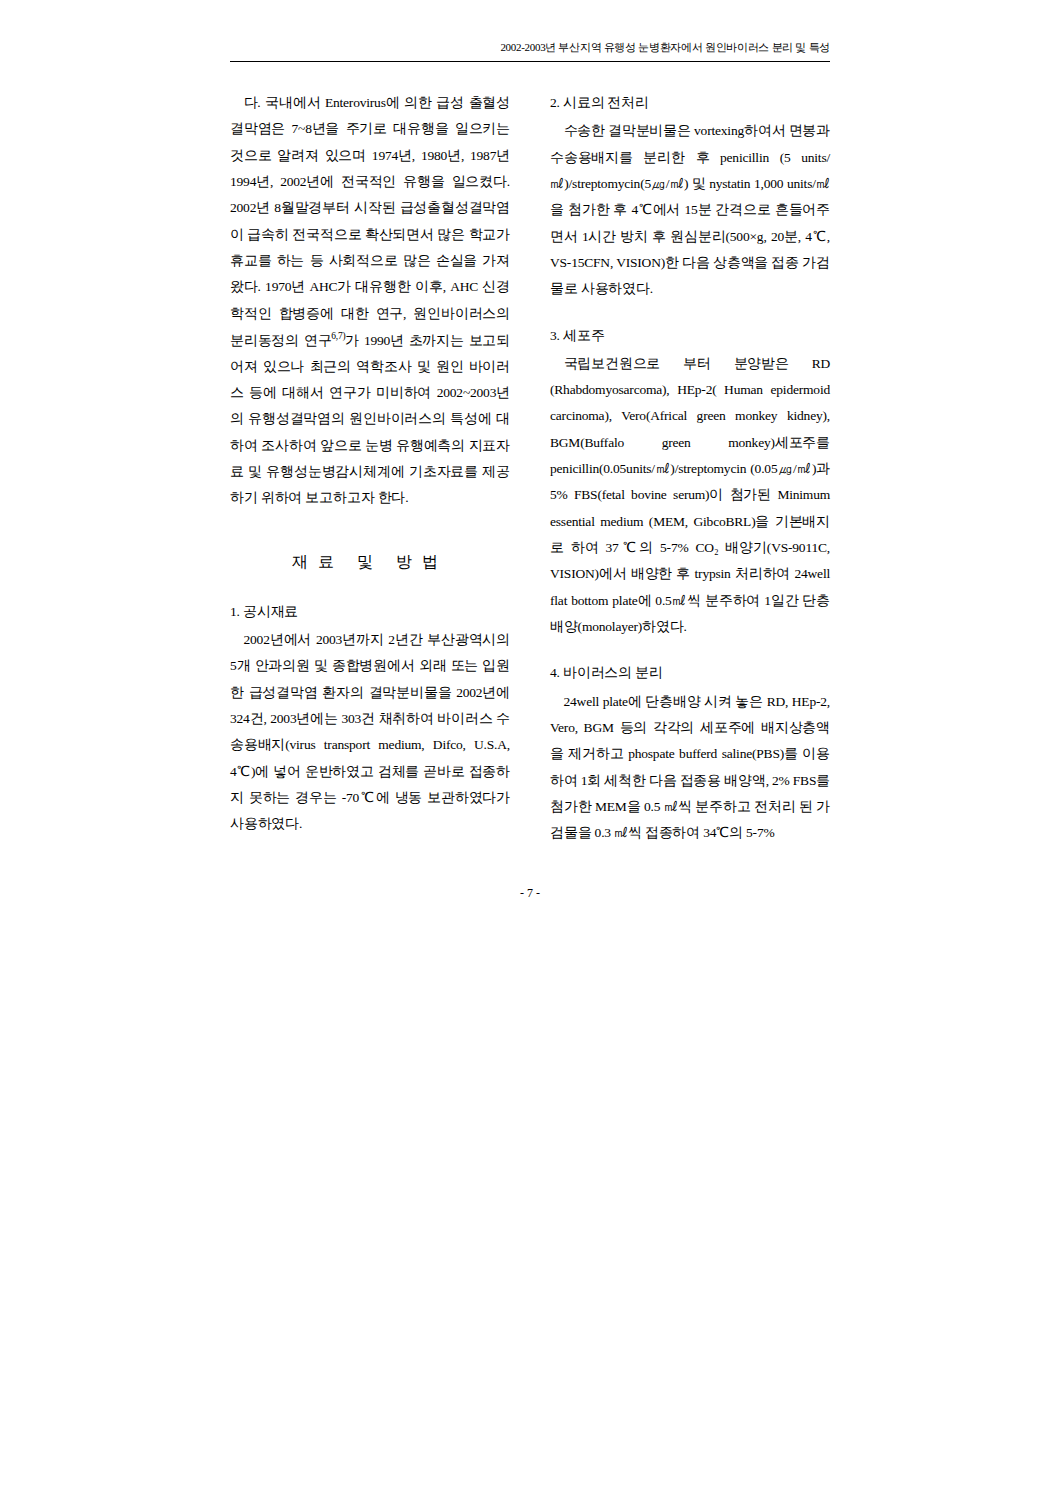2002-2003년 부산지역 유행성 눈병환자에서 원인바이러스 분리 및 특성
다. 국내에서 Enterovirus에 의한 급성 출혈성 결막염은 7~8년을 주기로 대유행을 일으키는 것으로 알려져 있으며 1974년, 1980년, 1987년 1994년, 2002년에 전국적인 유행을 일으켰다. 2002년 8월말경부터 시작된 급성출혈성결막염이 급속히 전국적으로 확산되면서 많은 학교가 휴교를 하는 등 사회적으로 많은 손실을 가져왔다. 1970년 AHC가 대유행한 이후, AHC 신경학적인 합병증에 대한 연구, 원인바이러스의 분리동정의 연구6,7)가 1990년 초까지는 보고되어져 있으나 최근의 역학조사 및 원인 바이러스 등에 대해서 연구가 미비하여 2002~2003년의 유행성결막염의 원인바이러스의 특성에 대하여 조사하여 앞으로 눈병 유행예측의 지표자료 및 유행성눈병감시체계에 기초자료를 제공하기 위하여 보고하고자 한다.
재료 및 방법
1. 공시재료
2002년에서 2003년까지 2년간 부산광역시의 5개 안과의원 및 종합병원에서 외래 또는 입원한 급성결막염 환자의 결막분비물을 2002년에 324건, 2003년에는 303건 채취하여 바이러스 수송용배지(virus transport medium, Difco, U.S.A, 4℃)에 넣어 운반하였고 검체를 곧바로 접종하지 못하는 경우는 -70℃에 냉동 보관하였다가 사용하였다.
2. 시료의 전처리
수송한 결막분비물은 vortexing하여서 면봉과 수송용배지를 분리한 후 penicillin (5 units/㎖)/streptomycin(5㎍/㎖) 및 nystatin 1,000 units/㎖을 첨가한 후 4℃에서 15분 간격으로 흔들어주면서 1시간 방치 후 원심분리(500×g, 20분, 4℃, VS-15CFN, VISION)한 다음 상층액을 접종 가검물로 사용하였다.
3. 세포주
국립보건원으로 부터 분양받은 RD (Rhabdomyosarcoma), HEp-2( Human epidermoid carcinoma), Vero(Africal green monkey kidney), BGM(Buffalo green monkey)세포주를 penicillin(0.05units/㎖)/streptomycin (0.05㎍/㎖)과 5% FBS(fetal bovine serum)이 첨가된 Minimum essential medium (MEM, GibcoBRL)을 기본배지로 하여 37℃의 5-7% CO₂ 배양기(VS-9011C, VISION)에서 배양한 후 trypsin 처리하여 24well flat bottom plate에 0.5㎖씩 분주하여 1일간 단층배양(monolayer)하였다.
4. 바이러스의 분리
24well plate에 단층배양 시켜 놓은 RD, HEp-2, Vero, BGM 등의 각각의 세포주에 배지상층액을 제거하고 phospate bufferd saline(PBS)를 이용하여 1회 세척한 다음 접종용 배양액, 2% FBS를 첨가한 MEM을 0.5 ㎖씩 분주하고 전처리 된 가검물을 0.3 ㎖씩 접종하여 34℃의 5-7%
- 7 -